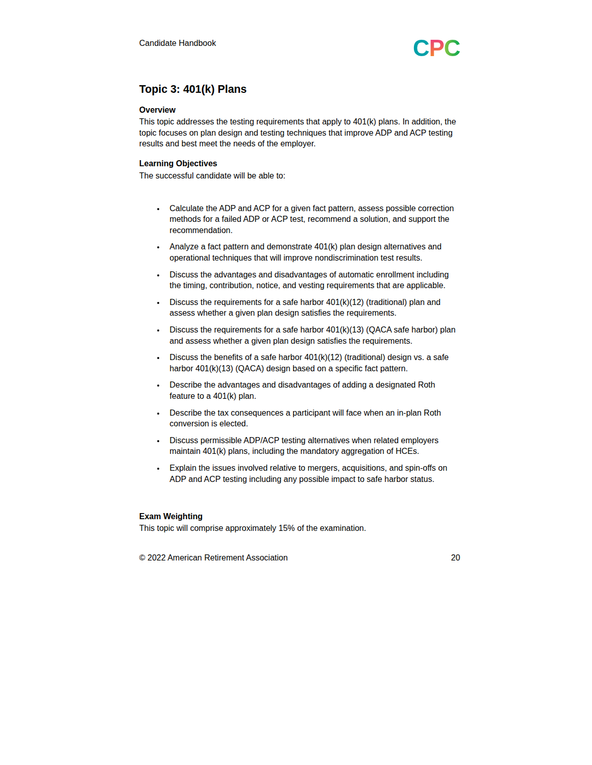Candidate Handbook
CPC
Topic 3: 401(k) Plans
Overview
This topic addresses the testing requirements that apply to 401(k) plans. In addition, the topic focuses on plan design and testing techniques that improve ADP and ACP testing results and best meet the needs of the employer.
Learning Objectives
The successful candidate will be able to:
Calculate the ADP and ACP for a given fact pattern, assess possible correction methods for a failed ADP or ACP test, recommend a solution, and support the recommendation.
Analyze a fact pattern and demonstrate 401(k) plan design alternatives and operational techniques that will improve nondiscrimination test results.
Discuss the advantages and disadvantages of automatic enrollment including the timing, contribution, notice, and vesting requirements that are applicable.
Discuss the requirements for a safe harbor 401(k)(12) (traditional) plan and assess whether a given plan design satisfies the requirements.
Discuss the requirements for a safe harbor 401(k)(13) (QACA safe harbor) plan and assess whether a given plan design satisfies the requirements.
Discuss the benefits of a safe harbor 401(k)(12) (traditional) design vs. a safe harbor 401(k)(13) (QACA) design based on a specific fact pattern.
Describe the advantages and disadvantages of adding a designated Roth feature to a 401(k) plan.
Describe the tax consequences a participant will face when an in-plan Roth conversion is elected.
Discuss permissible ADP/ACP testing alternatives when related employers maintain 401(k) plans, including the mandatory aggregation of HCEs.
Explain the issues involved relative to mergers, acquisitions, and spin-offs on ADP and ACP testing including any possible impact to safe harbor status.
Exam Weighting
This topic will comprise approximately 15% of the examination.
© 2022 American Retirement Association
20